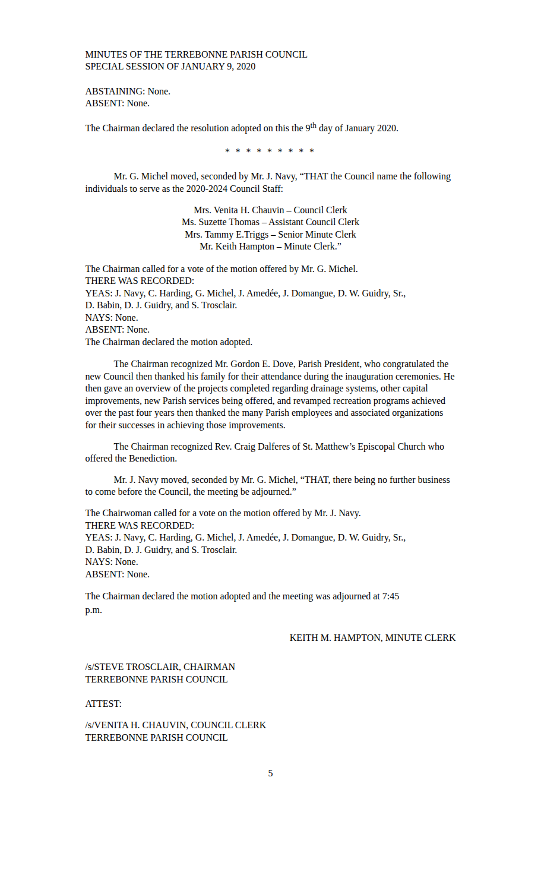MINUTES OF THE TERREBONNE PARISH COUNCIL
SPECIAL SESSION OF JANUARY 9, 2020
ABSTAINING: None.
ABSENT: None.
The Chairman declared the resolution adopted on this the 9th day of January 2020.
* * * * * * * * *
Mr. G. Michel moved, seconded by Mr. J. Navy, “THAT the Council name the following individuals to serve as the 2020-2024 Council Staff:
Mrs. Venita H. Chauvin – Council Clerk
Ms. Suzette Thomas – Assistant Council Clerk
Mrs. Tammy E.Triggs – Senior Minute Clerk
Mr. Keith Hampton – Minute Clerk.”
The Chairman called for a vote of the motion offered by Mr. G. Michel.
THERE WAS RECORDED:
YEAS: J. Navy, C. Harding, G. Michel, J. Amedée, J. Domangue, D. W. Guidry, Sr.,
D. Babin, D. J. Guidry, and S. Trosclair.
NAYS: None.
ABSENT: None.
The Chairman declared the motion adopted.
The Chairman recognized Mr. Gordon E. Dove, Parish President, who congratulated the new Council then thanked his family for their attendance during the inauguration ceremonies. He then gave an overview of the projects completed regarding drainage systems, other capital improvements, new Parish services being offered, and revamped recreation programs achieved over the past four years then thanked the many Parish employees and associated organizations for their successes in achieving those improvements.
The Chairman recognized Rev. Craig Dalferes of St. Matthew’s Episcopal Church who offered the Benediction.
Mr. J. Navy moved, seconded by Mr. G. Michel, “THAT, there being no further business to come before the Council, the meeting be adjourned.”
The Chairwoman called for a vote on the motion offered by Mr. J. Navy.
THERE WAS RECORDED:
YEAS: J. Navy, C. Harding, G. Michel, J. Amedée, J. Domangue, D. W. Guidry, Sr.,
D. Babin, D. J. Guidry, and S. Trosclair.
NAYS: None.
ABSENT: None.
The Chairman declared the motion adopted and the meeting was adjourned at 7:45
p.m.
KEITH M. HAMPTON, MINUTE CLERK
/s/STEVE TROSCLAIR, CHAIRMAN
TERREBONNE PARISH COUNCIL
ATTEST:
/s/VENITA H. CHAUVIN, COUNCIL CLERK
TERREBONNE PARISH COUNCIL
5